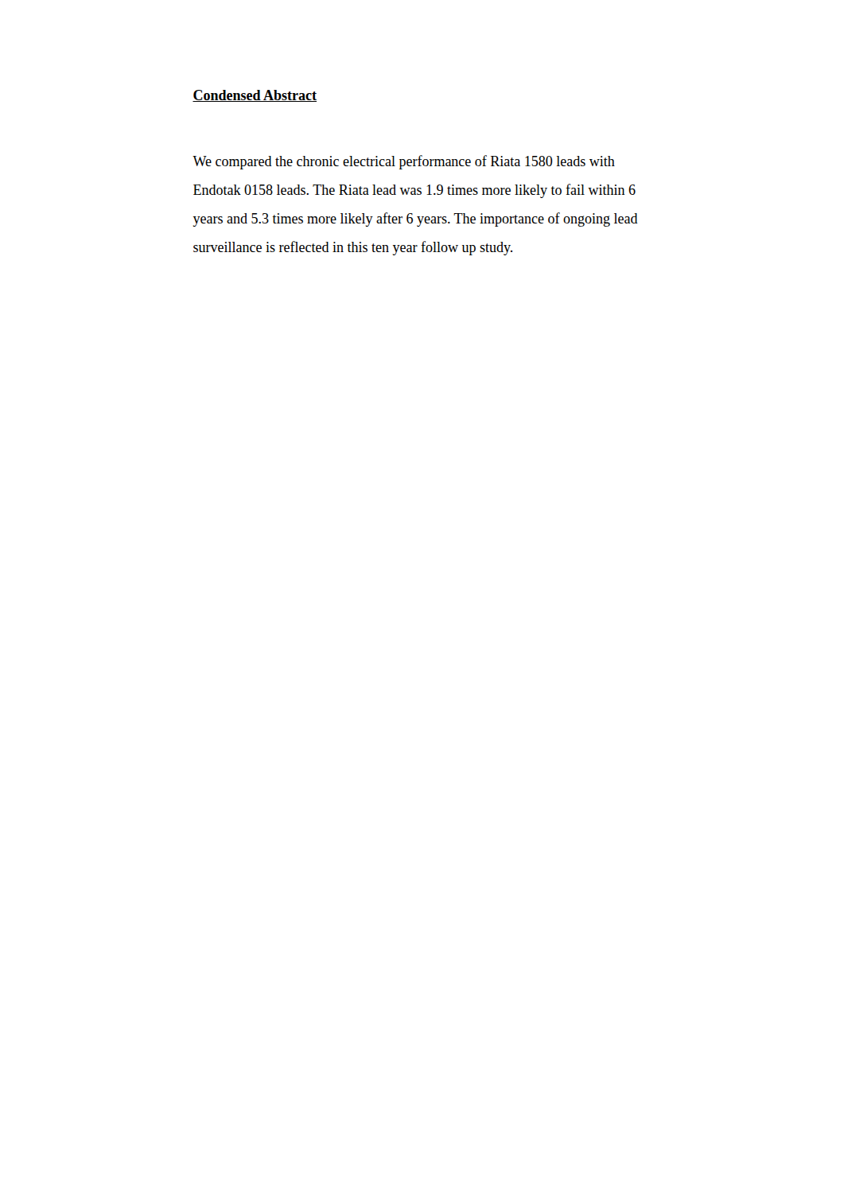Condensed Abstract
We compared the chronic electrical performance of Riata 1580 leads with Endotak 0158 leads. The Riata lead was 1.9 times more likely to fail within 6 years and 5.3 times more likely after 6 years. The importance of ongoing lead surveillance is reflected in this ten year follow up study.